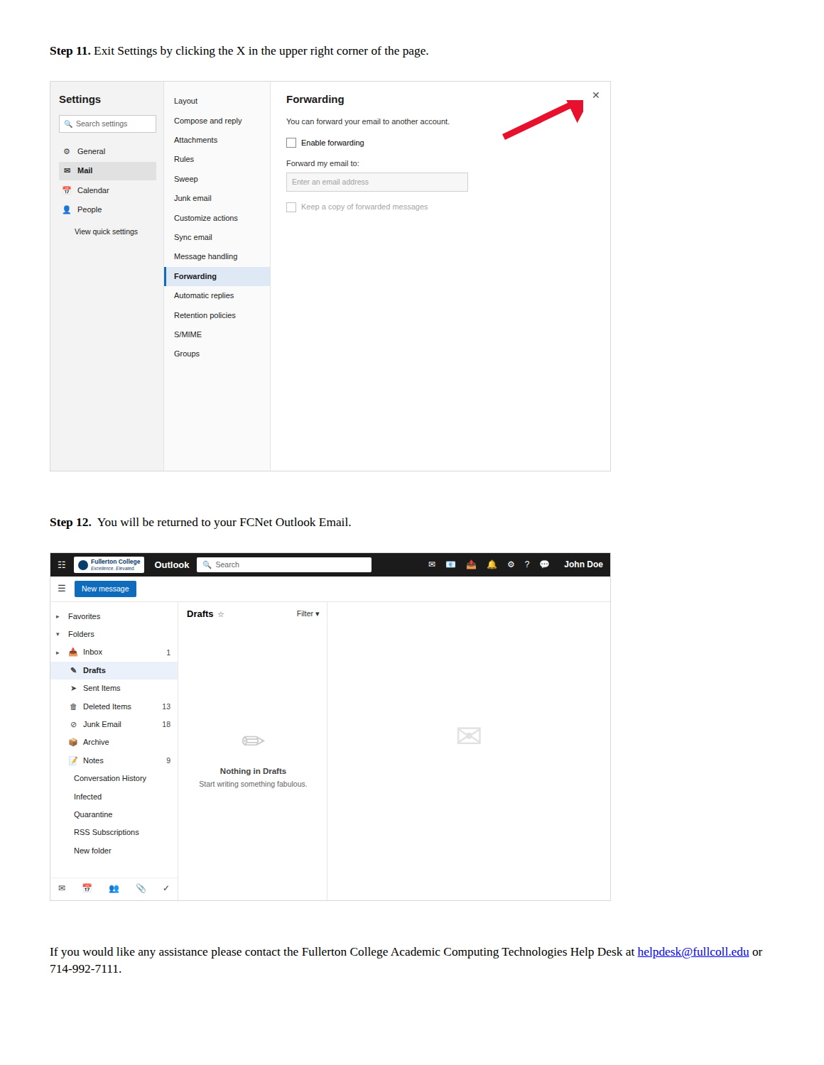Step 11. Exit Settings by clicking the X in the upper right corner of the page.
Settings
🔍Search settings
⚙General
✉Mail
📅Calendar
👤People
View quick settings
Layout
Compose and reply
Attachments
Rules
Sweep
Junk email
Customize actions
Sync email
Message handling
Forwarding
Automatic replies
Retention policies
S/MIME
Groups
✕
Forwarding
You can forward your email to another account.
Enable forwarding
Forward my email to:
Enter an email address
Keep a copy of forwarded messages
Step 12. You will be returned to your FCNet Outlook Email.
☷ Fullerton College Excellence. Elevated. Outlook 🔍Search ✉ 📧 📤 🔔 ⚙ ? 💬 John Doe
☰ New message
▸Favorites
▾Folders
▸📥Inbox 1
✎Drafts
➤Sent Items
🗑Deleted Items 13
⊘Junk Email 18
📦Archive
📝Notes 9
Conversation History
Infected
Quarantine
RSS Subscriptions
New folder
✉ 📅 👥 📎 ✓
Drafts☆ Filter ▾
✏
Nothing in Drafts
Start writing something fabulous.
✉
If you would like any assistance please contact the Fullerton College Academic Computing Technologies Help Desk at helpdesk@fullcoll.edu or 714-992-7111.